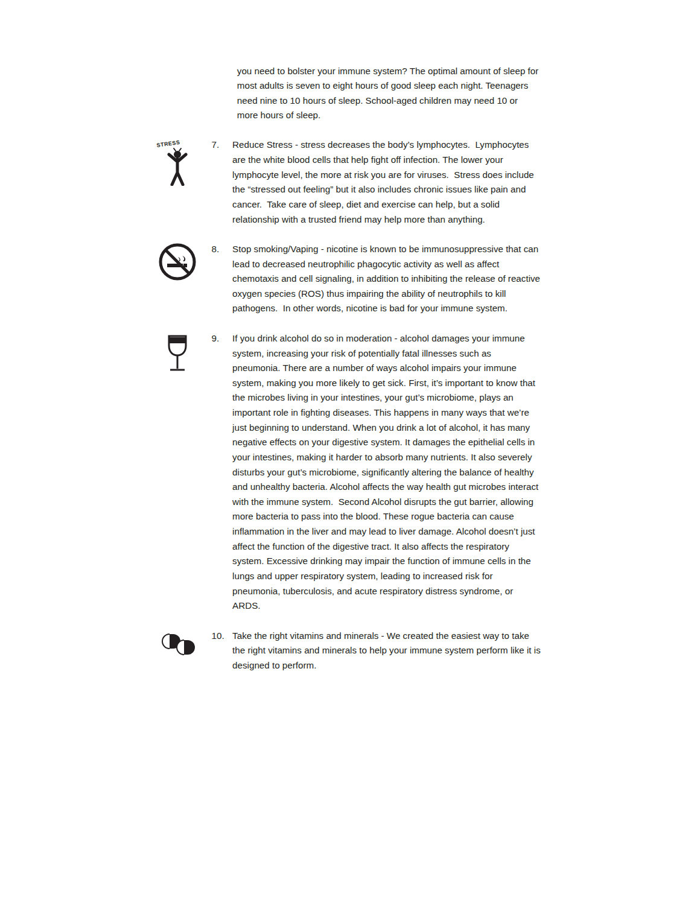you need to bolster your immune system? The optimal amount of sleep for most adults is seven to eight hours of good sleep each night. Teenagers need nine to 10 hours of sleep. School-aged children may need 10 or more hours of sleep.
STRESS
7.
Reduce Stress - stress decreases the body’s lymphocytes. Lymphocytes are the white blood cells that help fight off infection. The lower your lymphocyte level, the more at risk you are for viruses. Stress does include the “stressed out feeling” but it also includes chronic issues like pain and cancer. Take care of sleep, diet and exercise can help, but a solid relationship with a trusted friend may help more than anything.
8.
Stop smoking/Vaping - nicotine is known to be immunosuppressive that can lead to decreased neutrophilic phagocytic activity as well as affect chemotaxis and cell signaling, in addition to inhibiting the release of reactive oxygen species (ROS) thus impairing the ability of neutrophils to kill pathogens. In other words, nicotine is bad for your immune system.
9.
If you drink alcohol do so in moderation - alcohol damages your immune system, increasing your risk of potentially fatal illnesses such as pneumonia. There are a number of ways alcohol impairs your immune system, making you more likely to get sick. First, it’s important to know that the microbes living in your intestines, your gut’s microbiome, plays an important role in fighting diseases. This happens in many ways that we’re just beginning to understand. When you drink a lot of alcohol, it has many negative effects on your digestive system. It damages the epithelial cells in your intestines, making it harder to absorb many nutrients. It also severely disturbs your gut’s microbiome, significantly altering the balance of healthy and unhealthy bacteria. Alcohol affects the way health gut microbes interact with the immune system. Second Alcohol disrupts the gut barrier, allowing more bacteria to pass into the blood. These rogue bacteria can cause inflammation in the liver and may lead to liver damage. Alcohol doesn’t just affect the function of the digestive tract. It also affects the respiratory system. Excessive drinking may impair the function of immune cells in the lungs and upper respiratory system, leading to increased risk for pneumonia, tuberculosis, and acute respiratory distress syndrome, or ARDS.
10.
Take the right vitamins and minerals - We created the easiest way to take the right vitamins and minerals to help your immune system perform like it is designed to perform.